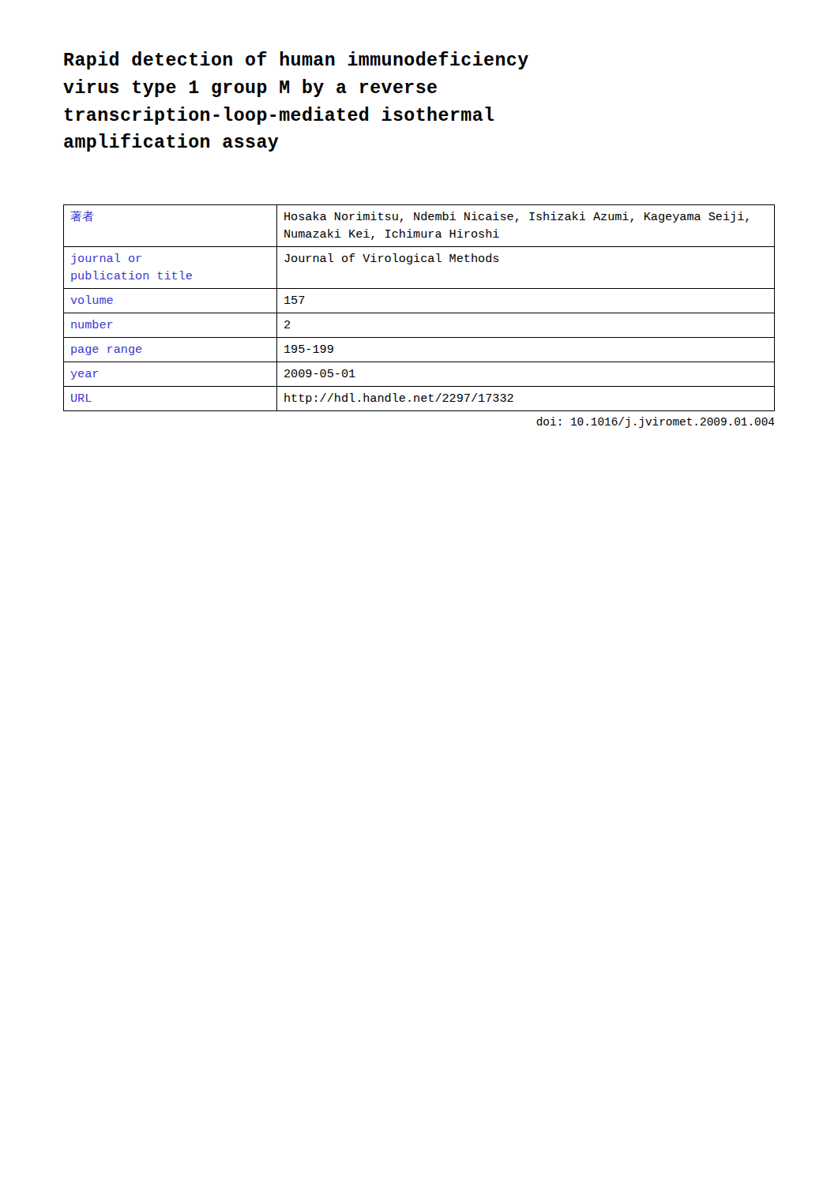Rapid detection of human immunodeficiency
virus type 1 group M by a reverse
transcription-loop-mediated isothermal
amplification assay
| 著者 | Hosaka Norimitsu, Ndembi Nicaise, Ishizaki Azumi, Kageyama Seiji, Numazaki Kei, Ichimura Hiroshi |
| journal or publication title | Journal of Virological Methods |
| volume | 157 |
| number | 2 |
| page range | 195-199 |
| year | 2009-05-01 |
| URL | http://hdl.handle.net/2297/17332 |
doi: 10.1016/j.jviromet.2009.01.004